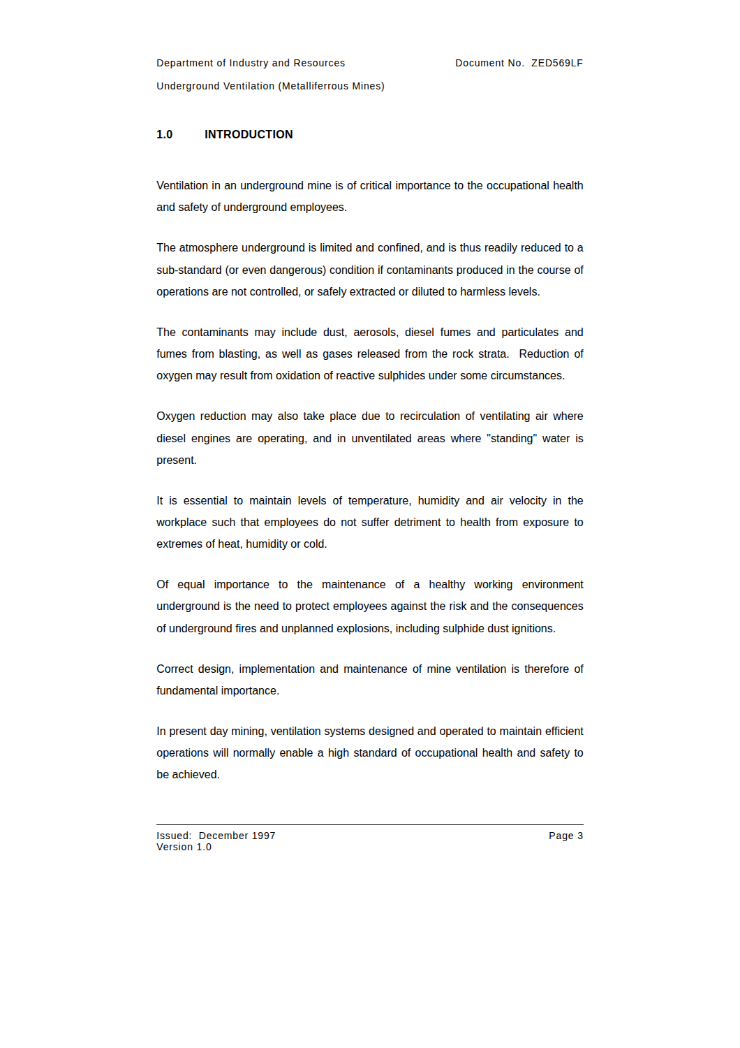Department of Industry and Resources
Document No. ZED569LF
Underground Ventilation (Metalliferrous Mines)
1.0 INTRODUCTION
Ventilation in an underground mine is of critical importance to the occupational health and safety of underground employees.
The atmosphere underground is limited and confined, and is thus readily reduced to a sub-standard (or even dangerous) condition if contaminants produced in the course of operations are not controlled, or safely extracted or diluted to harmless levels.
The contaminants may include dust, aerosols, diesel fumes and particulates and fumes from blasting, as well as gases released from the rock strata. Reduction of oxygen may result from oxidation of reactive sulphides under some circumstances.
Oxygen reduction may also take place due to recirculation of ventilating air where diesel engines are operating, and in unventilated areas where "standing" water is present.
It is essential to maintain levels of temperature, humidity and air velocity in the workplace such that employees do not suffer detriment to health from exposure to extremes of heat, humidity or cold.
Of equal importance to the maintenance of a healthy working environment underground is the need to protect employees against the risk and the consequences of underground fires and unplanned explosions, including sulphide dust ignitions.
Correct design, implementation and maintenance of mine ventilation is therefore of fundamental importance.
In present day mining, ventilation systems designed and operated to maintain efficient operations will normally enable a high standard of occupational health and safety to be achieved.
Issued: December 1997
Version 1.0
Page 3